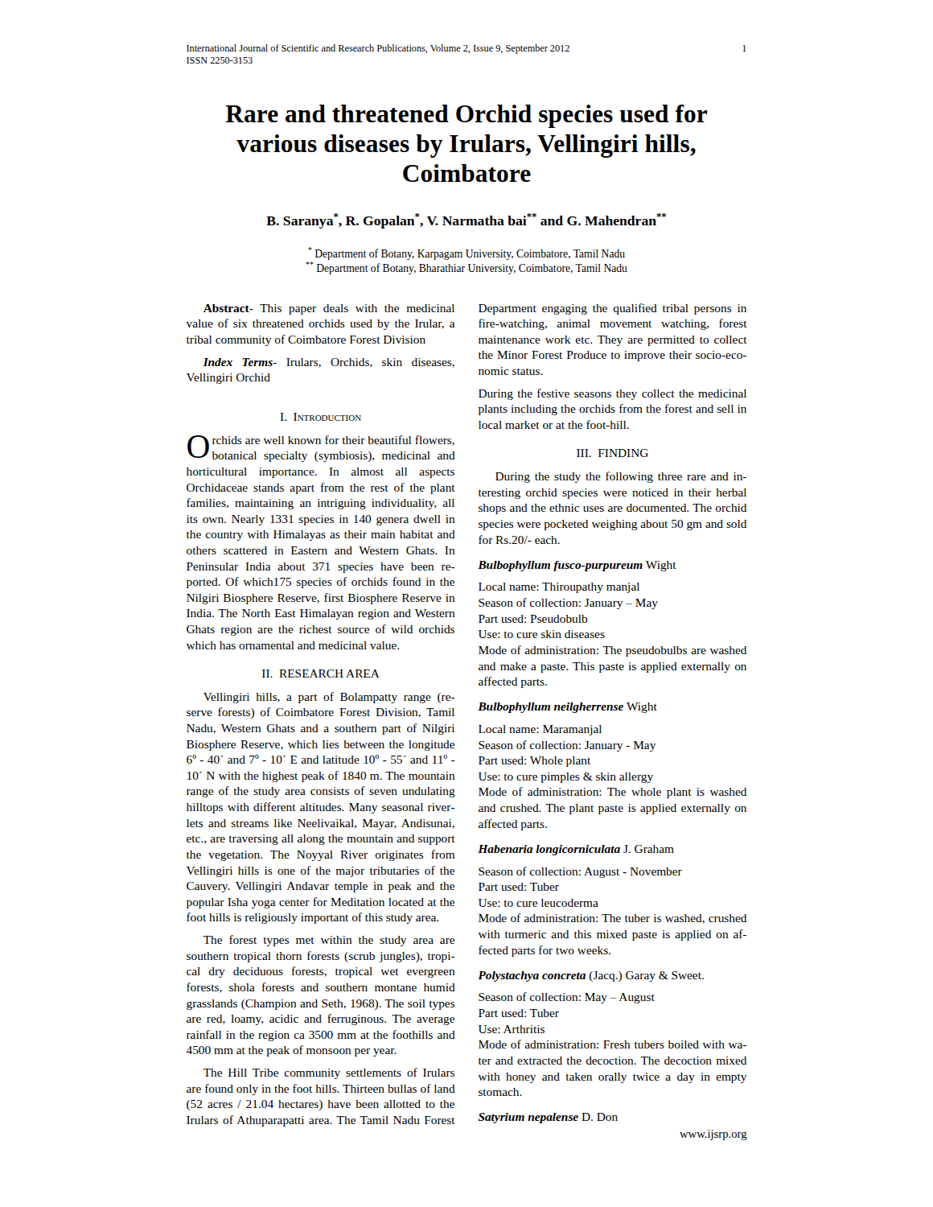International Journal of Scientific and Research Publications, Volume 2, Issue 9, September 2012
ISSN 2250-3153 1
Rare and threatened Orchid species used for various diseases by Irulars, Vellingiri hills, Coimbatore
B. Saranya*, R. Gopalan*, V. Narmatha bai** and G. Mahendran**
* Department of Botany, Karpagam University, Coimbatore, Tamil Nadu
** Department of Botany, Bharathiar University, Coimbatore, Tamil Nadu
Abstract- This paper deals with the medicinal value of six threatened orchids used by the Irular, a tribal community of Coimbatore Forest Division
Index Terms- Irulars, Orchids, skin diseases, Vellingiri Orchid
I. Introduction
Orchids are well known for their beautiful flowers, botanical specialty (symbiosis), medicinal and horticultural importance. In almost all aspects Orchidaceae stands apart from the rest of the plant families, maintaining an intriguing individuality, all its own. Nearly 1331 species in 140 genera dwell in the country with Himalayas as their main habitat and others scattered in Eastern and Western Ghats. In Peninsular India about 371 species have been reported. Of which175 species of orchids found in the Nilgiri Biosphere Reserve, first Biosphere Reserve in India. The North East Himalayan region and Western Ghats region are the richest source of wild orchids which has ornamental and medicinal value.
II. RESEARCH AREA
Vellingiri hills, a part of Bolampatty range (reserve forests) of Coimbatore Forest Division, Tamil Nadu, Western Ghats and a southern part of Nilgiri Biosphere Reserve, which lies between the longitude 6º - 40´ and 7º - 10´ E and latitude 10º - 55´ and 11º - 10´ N with the highest peak of 1840 m. The mountain range of the study area consists of seven undulating hilltops with different altitudes. Many seasonal riverlets and streams like Neelivaikal, Mayar, Andisunai, etc., are traversing all along the mountain and support the vegetation. The Noyyal River originates from Vellingiri hills is one of the major tributaries of the Cauvery. Vellingiri Andavar temple in peak and the popular Isha yoga center for Meditation located at the foot hills is religiously important of this study area.
The forest types met within the study area are southern tropical thorn forests (scrub jungles), tropical dry deciduous forests, tropical wet evergreen forests, shola forests and southern montane humid grasslands (Champion and Seth, 1968). The soil types are red, loamy, acidic and ferruginous. The average rainfall in the region ca 3500 mm at the foothills and 4500 mm at the peak of monsoon per year.
The Hill Tribe community settlements of Irulars are found only in the foot hills. Thirteen bullas of land (52 acres / 21.04 hectares) have been allotted to the Irulars of Athuparapatti area. The Tamil Nadu Forest Department engaging the qualified tribal persons in fire-watching, animal movement watching, forest maintenance work etc. They are permitted to collect the Minor Forest Produce to improve their socio-economic status.
During the festive seasons they collect the medicinal plants including the orchids from the forest and sell in local market or at the foot-hill.
III. FINDING
During the study the following three rare and interesting orchid species were noticed in their herbal shops and the ethnic uses are documented. The orchid species were pocketed weighing about 50 gm and sold for Rs.20/- each.
Bulbophyllum fusco-purpureum Wight
Local name: Thiroupathy manjal
Season of collection: January – May
Part used: Pseudobulb
Use: to cure skin diseases
Mode of administration: The pseudobulbs are washed and make a paste. This paste is applied externally on affected parts.
Bulbophyllum neilgherrense Wight
Local name: Maramanjal
Season of collection: January - May
Part used: Whole plant
Use: to cure pimples & skin allergy
Mode of administration: The whole plant is washed and crushed. The plant paste is applied externally on affected parts.
Habenaria longicorniculata J. Graham
Season of collection: August - November
Part used: Tuber
Use: to cure leucoderma
Mode of administration: The tuber is washed, crushed with turmeric and this mixed paste is applied on affected parts for two weeks.
Polystachya concreta (Jacq.) Garay & Sweet.
Season of collection: May – August
Part used: Tuber
Use: Arthritis
Mode of administration: Fresh tubers boiled with water and extracted the decoction. The decoction mixed with honey and taken orally twice a day in empty stomach.
Satyrium nepalense D. Don
www.ijsrp.org